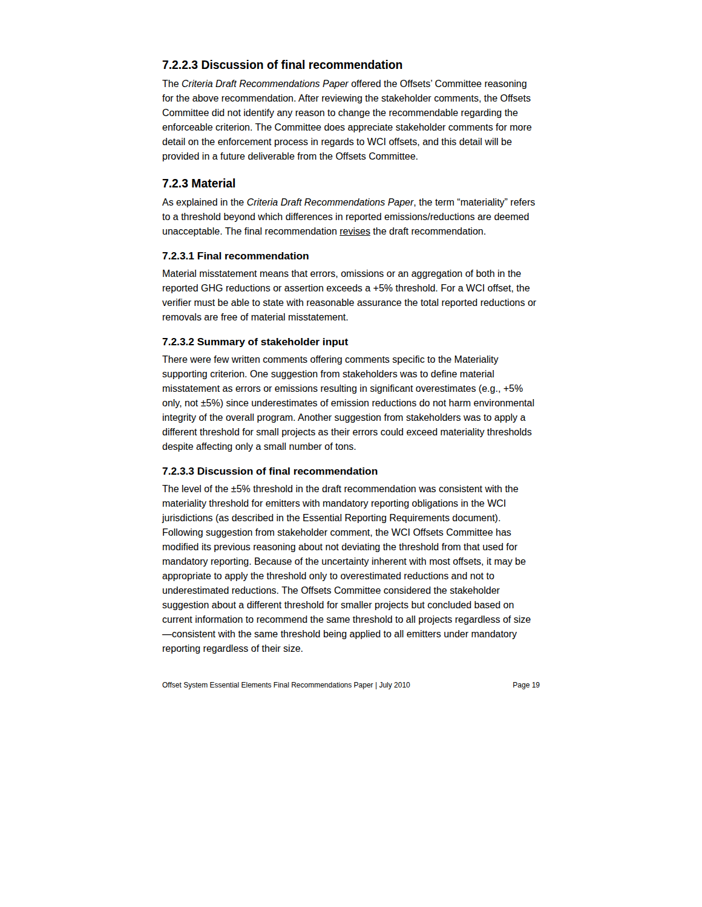7.2.2.3 Discussion of final recommendation
The Criteria Draft Recommendations Paper offered the Offsets’ Committee reasoning for the above recommendation. After reviewing the stakeholder comments, the Offsets Committee did not identify any reason to change the recommendable regarding the enforceable criterion. The Committee does appreciate stakeholder comments for more detail on the enforcement process in regards to WCI offsets, and this detail will be provided in a future deliverable from the Offsets Committee.
7.2.3 Material
As explained in the Criteria Draft Recommendations Paper, the term “materiality” refers to a threshold beyond which differences in reported emissions/reductions are deemed unacceptable. The final recommendation revises the draft recommendation.
7.2.3.1 Final recommendation
Material misstatement means that errors, omissions or an aggregation of both in the reported GHG reductions or assertion exceeds a +5% threshold. For a WCI offset, the verifier must be able to state with reasonable assurance the total reported reductions or removals are free of material misstatement.
7.2.3.2 Summary of stakeholder input
There were few written comments offering comments specific to the Materiality supporting criterion. One suggestion from stakeholders was to define material misstatement as errors or emissions resulting in significant overestimates (e.g., +5% only, not ±5%) since underestimates of emission reductions do not harm environmental integrity of the overall program. Another suggestion from stakeholders was to apply a different threshold for small projects as their errors could exceed materiality thresholds despite affecting only a small number of tons.
7.2.3.3 Discussion of final recommendation
The level of the ±5% threshold in the draft recommendation was consistent with the materiality threshold for emitters with mandatory reporting obligations in the WCI jurisdictions (as described in the Essential Reporting Requirements document). Following suggestion from stakeholder comment, the WCI Offsets Committee has modified its previous reasoning about not deviating the threshold from that used for mandatory reporting. Because of the uncertainty inherent with most offsets, it may be appropriate to apply the threshold only to overestimated reductions and not to underestimated reductions. The Offsets Committee considered the stakeholder suggestion about a different threshold for smaller projects but concluded based on current information to recommend the same threshold to all projects regardless of size—consistent with the same threshold being applied to all emitters under mandatory reporting regardless of their size.
Offset System Essential Elements Final Recommendations Paper | July 2010 Page 19